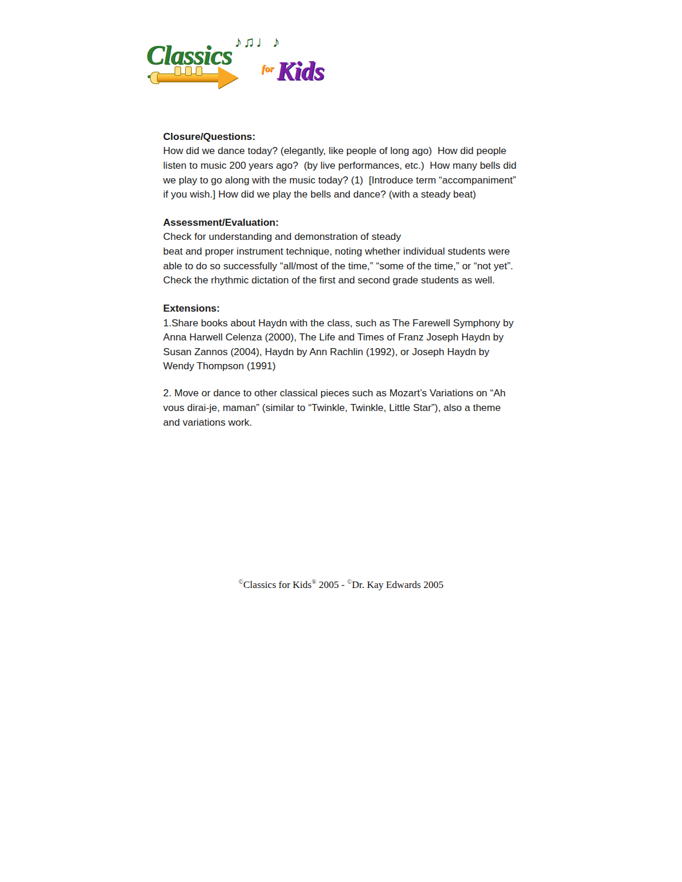♪♫♩♪ Classics for Kids
Closure/Questions:
How did we dance today? (elegantly, like people of long ago) How did people listen to music 200 years ago? (by live performances, etc.) How many bells did we play to go along with the music today? (1) [Introduce term “accompaniment” if you wish.] How did we play the bells and dance? (with a steady beat)
Assessment/Evaluation:
Check for understanding and demonstration of steady
beat and proper instrument technique, noting whether individual students were able to do so successfully “all/most of the time,” “some of the time,” or “not yet”. Check the rhythmic dictation of the first and second grade students as well.
Extensions:
1.Share books about Haydn with the class, such as The Farewell Symphony by Anna Harwell Celenza (2000), The Life and Times of Franz Joseph Haydn by Susan Zannos (2004), Haydn by Ann Rachlin (1992), or Joseph Haydn by Wendy Thompson (1991)
2. Move or dance to other classical pieces such as Mozart’s Variations on “Ah vous dirai-je, maman” (similar to “Twinkle, Twinkle, Little Star”), also a theme and variations work.
©Classics for Kids® 2005 - ©Dr. Kay Edwards 2005